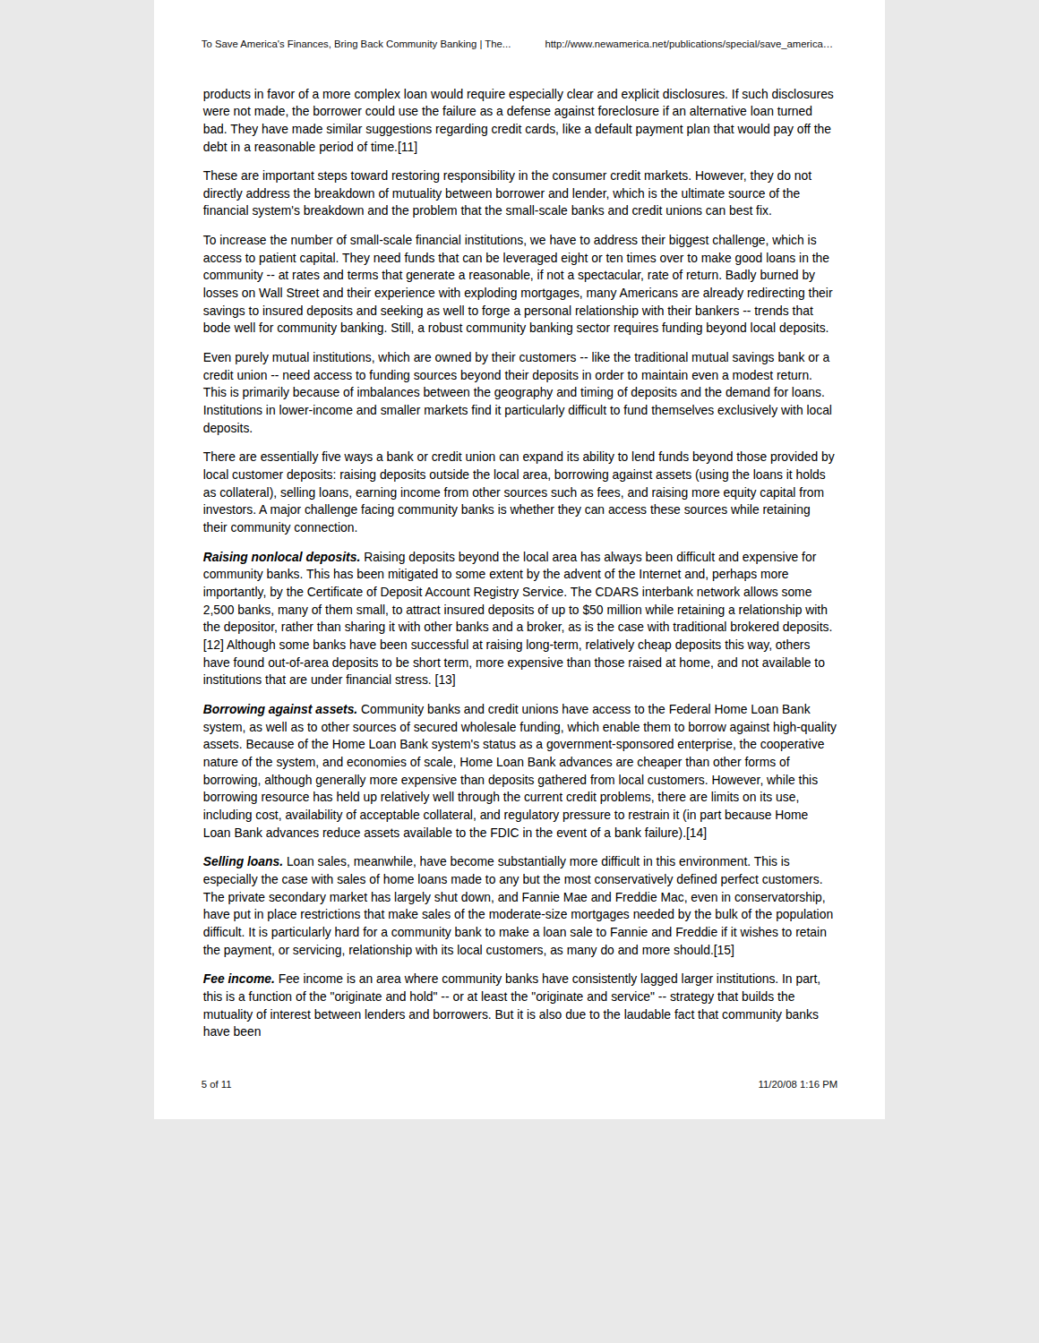To Save America's Finances, Bring Back Community Banking | The...
http://www.newamerica.net/publications/special/save_americas_fina...
products in favor of a more complex loan would require especially clear and explicit disclosures. If such disclosures were not made, the borrower could use the failure as a defense against foreclosure if an alternative loan turned bad. They have made similar suggestions regarding credit cards, like a default payment plan that would pay off the debt in a reasonable period of time.[11]
These are important steps toward restoring responsibility in the consumer credit markets. However, they do not directly address the breakdown of mutuality between borrower and lender, which is the ultimate source of the financial system's breakdown and the problem that the small-scale banks and credit unions can best fix.
To increase the number of small-scale financial institutions, we have to address their biggest challenge, which is access to patient capital. They need funds that can be leveraged eight or ten times over to make good loans in the community -- at rates and terms that generate a reasonable, if not a spectacular, rate of return. Badly burned by losses on Wall Street and their experience with exploding mortgages, many Americans are already redirecting their savings to insured deposits and seeking as well to forge a personal relationship with their bankers -- trends that bode well for community banking. Still, a robust community banking sector requires funding beyond local deposits.
Even purely mutual institutions, which are owned by their customers -- like the traditional mutual savings bank or a credit union -- need access to funding sources beyond their deposits in order to maintain even a modest return. This is primarily because of imbalances between the geography and timing of deposits and the demand for loans. Institutions in lower-income and smaller markets find it particularly difficult to fund themselves exclusively with local deposits.
There are essentially five ways a bank or credit union can expand its ability to lend funds beyond those provided by local customer deposits: raising deposits outside the local area, borrowing against assets (using the loans it holds as collateral), selling loans, earning income from other sources such as fees, and raising more equity capital from investors. A major challenge facing community banks is whether they can access these sources while retaining their community connection.
Raising nonlocal deposits. Raising deposits beyond the local area has always been difficult and expensive for community banks. This has been mitigated to some extent by the advent of the Internet and, perhaps more importantly, by the Certificate of Deposit Account Registry Service. The CDARS interbank network allows some 2,500 banks, many of them small, to attract insured deposits of up to $50 million while retaining a relationship with the depositor, rather than sharing it with other banks and a broker, as is the case with traditional brokered deposits. [12] Although some banks have been successful at raising long-term, relatively cheap deposits this way, others have found out-of-area deposits to be short term, more expensive than those raised at home, and not available to institutions that are under financial stress. [13]
Borrowing against assets. Community banks and credit unions have access to the Federal Home Loan Bank system, as well as to other sources of secured wholesale funding, which enable them to borrow against high-quality assets. Because of the Home Loan Bank system's status as a government-sponsored enterprise, the cooperative nature of the system, and economies of scale, Home Loan Bank advances are cheaper than other forms of borrowing, although generally more expensive than deposits gathered from local customers. However, while this borrowing resource has held up relatively well through the current credit problems, there are limits on its use, including cost, availability of acceptable collateral, and regulatory pressure to restrain it (in part because Home Loan Bank advances reduce assets available to the FDIC in the event of a bank failure).[14]
Selling loans. Loan sales, meanwhile, have become substantially more difficult in this environment. This is especially the case with sales of home loans made to any but the most conservatively defined perfect customers. The private secondary market has largely shut down, and Fannie Mae and Freddie Mac, even in conservatorship, have put in place restrictions that make sales of the moderate-size mortgages needed by the bulk of the population difficult. It is particularly hard for a community bank to make a loan sale to Fannie and Freddie if it wishes to retain the payment, or servicing, relationship with its local customers, as many do and more should.[15]
Fee income. Fee income is an area where community banks have consistently lagged larger institutions. In part, this is a function of the "originate and hold" -- or at least the "originate and service" -- strategy that builds the mutuality of interest between lenders and borrowers. But it is also due to the laudable fact that community banks have been
5 of 11
11/20/08 1:16 PM